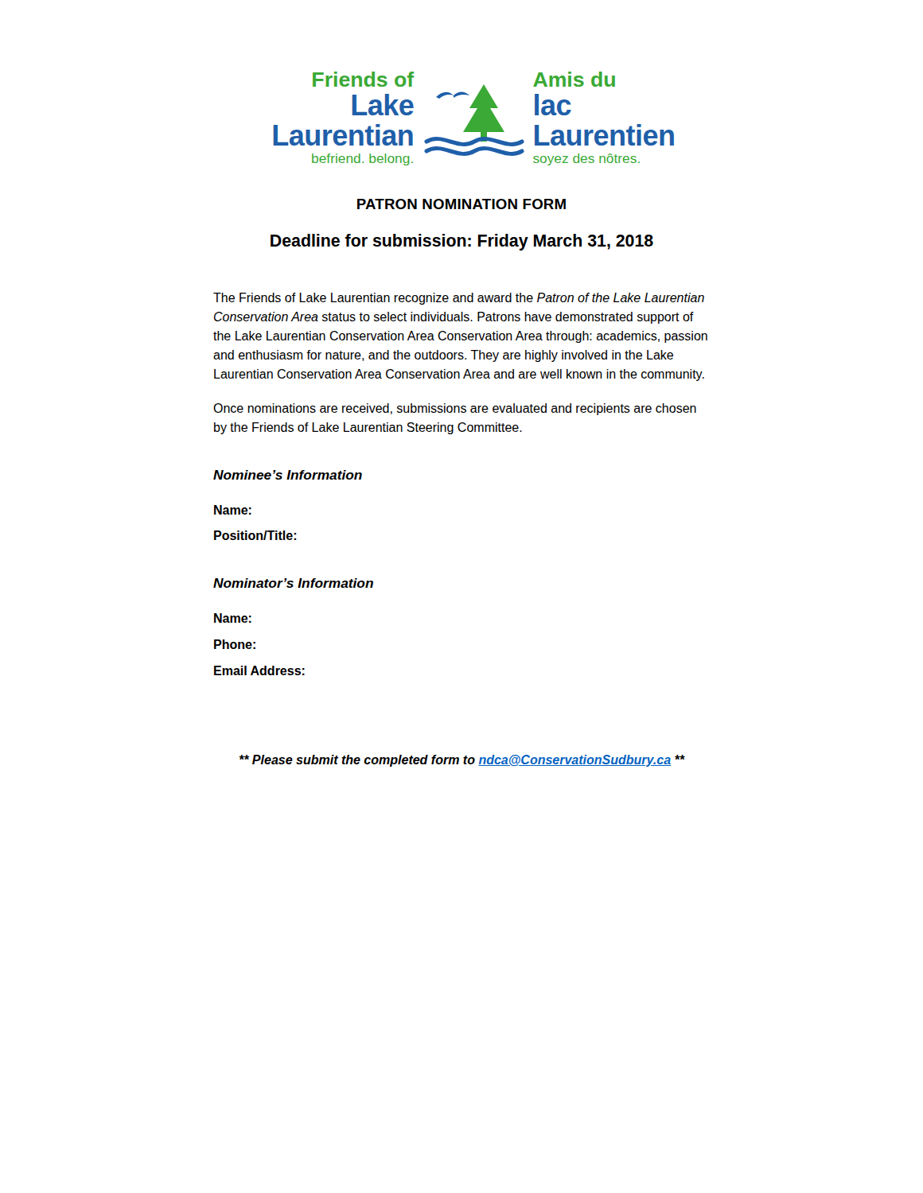Friends of
Lake Laurentian
befriend. belong.
Amis du
lac Laurentien
soyez des nôtres.
PATRON NOMINATION FORM
Deadline for submission: Friday March 31, 2018
The Friends of Lake Laurentian recognize and award the Patron of the Lake Laurentian Conservation Area status to select individuals. Patrons have demonstrated support of the Lake Laurentian Conservation Area Conservation Area through: academics, passion and enthusiasm for nature, and the outdoors. They are highly involved in the Lake Laurentian Conservation Area Conservation Area and are well known in the community.
Once nominations are received, submissions are evaluated and recipients are chosen by the Friends of Lake Laurentian Steering Committee.
Nominee’s Information
Name:
Position/Title:
Nominator’s Information
Name:
Phone:
Email Address:
** Please submit the completed form to ndca@ConservationSudbury.ca **